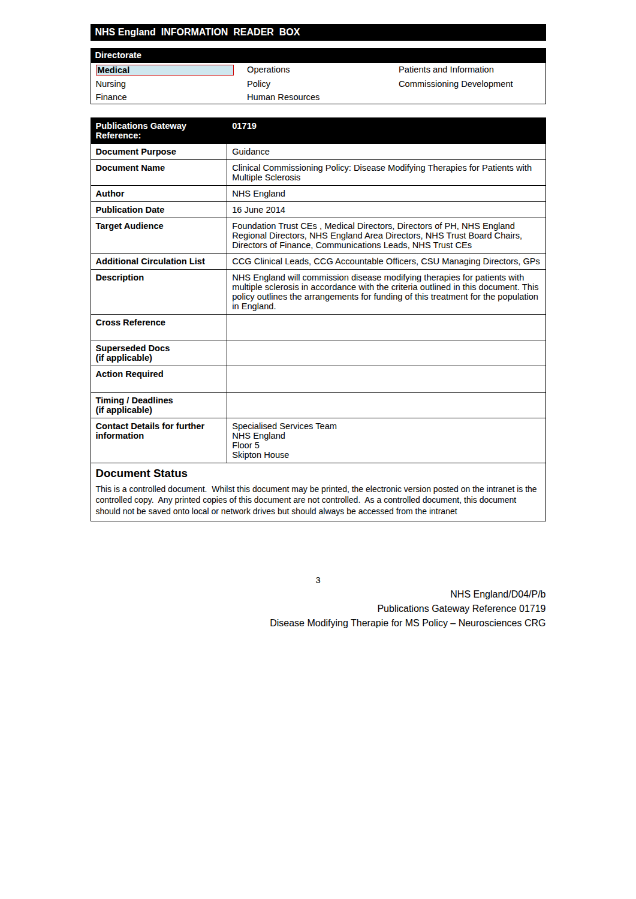NHS England INFORMATION READER BOX
Directorate
| Medical | Operations | Patients and Information |
| Nursing | Policy | Commissioning Development |
| Finance | Human Resources | |
| Publications Gateway Reference: | 01719 |
| Document Purpose | Guidance |
| Document Name | Clinical Commissioning Policy: Disease Modifying Therapies for Patients with Multiple Sclerosis |
| Author | NHS England |
| Publication Date | 16 June 2014 |
| Target Audience | Foundation Trust CEs , Medical Directors, Directors of PH, NHS England Regional Directors, NHS England Area Directors, NHS Trust Board Chairs, Directors of Finance, Communications Leads, NHS Trust CEs |
| Additional Circulation List | CCG Clinical Leads, CCG Accountable Officers, CSU Managing Directors, GPs |
| Description | NHS England will commission disease modifying therapies for patients with multiple sclerosis in accordance with the criteria outlined in this document. This policy outlines the arrangements for funding of this treatment for the population in England. |
| Cross Reference | |
| Superseded Docs (if applicable) | |
| Action Required | |
| Timing / Deadlines (if applicable) | |
| Contact Details for further information | Specialised Services Team NHS England Floor 5 Skipton House |
Document Status
This is a controlled document. Whilst this document may be printed, the electronic version posted on the intranet is the controlled copy. Any printed copies of this document are not controlled. As a controlled document, this document should not be saved onto local or network drives but should always be accessed from the intranet
3
NHS England/D04/P/b
Publications Gateway Reference 01719
Disease Modifying Therapie for MS Policy – Neurosciences CRG